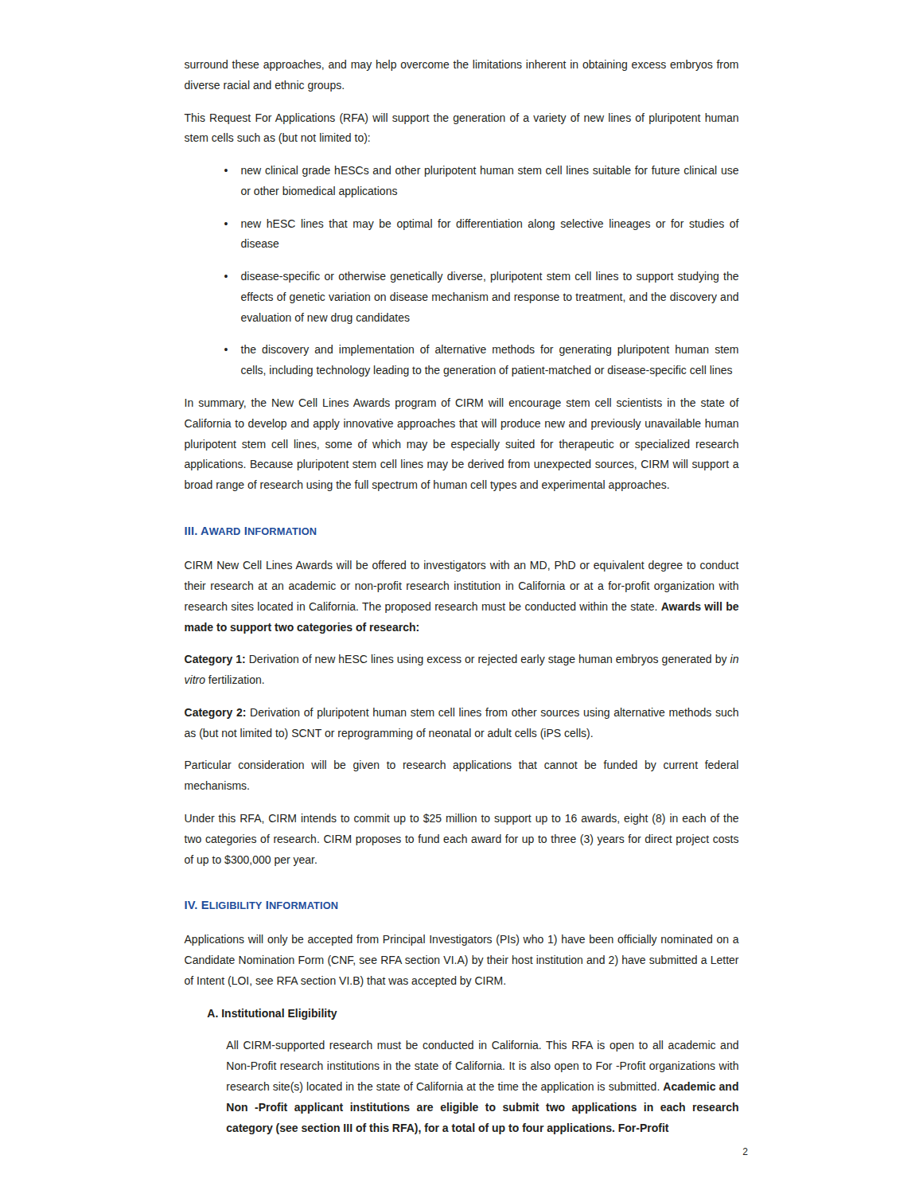surround these approaches, and may help overcome the limitations inherent in obtaining excess embryos from diverse racial and ethnic groups.
This Request For Applications (RFA) will support the generation of a variety of new lines of pluripotent human stem cells such as (but not limited to):
new clinical grade hESCs and other pluripotent human stem cell lines suitable for future clinical use or other biomedical applications
new hESC lines that may be optimal for differentiation along selective lineages or for studies of disease
disease-specific or otherwise genetically diverse, pluripotent stem cell lines to support studying the effects of genetic variation on disease mechanism and response to treatment, and the discovery and evaluation of new drug candidates
the discovery and implementation of alternative methods for generating pluripotent human stem cells, including technology leading to the generation of patient-matched or disease-specific cell lines
In summary, the New Cell Lines Awards program of CIRM will encourage stem cell scientists in the state of California to develop and apply innovative approaches that will produce new and previously unavailable human pluripotent stem cell lines, some of which may be especially suited for therapeutic or specialized research applications. Because pluripotent stem cell lines may be derived from unexpected sources, CIRM will support a broad range of research using the full spectrum of human cell types and experimental approaches.
III. AWARD INFORMATION
CIRM New Cell Lines Awards will be offered to investigators with an MD, PhD or equivalent degree to conduct their research at an academic or non-profit research institution in California or at a for-profit organization with research sites located in California. The proposed research must be conducted within the state. Awards will be made to support two categories of research:
Category 1: Derivation of new hESC lines using excess or rejected early stage human embryos generated by in vitro fertilization.
Category 2: Derivation of pluripotent human stem cell lines from other sources using alternative methods such as (but not limited to) SCNT or reprogramming of neonatal or adult cells (iPS cells).
Particular consideration will be given to research applications that cannot be funded by current federal mechanisms.
Under this RFA, CIRM intends to commit up to $25 million to support up to 16 awards, eight (8) in each of the two categories of research. CIRM proposes to fund each award for up to three (3) years for direct project costs of up to $300,000 per year.
IV. ELIGIBILITY INFORMATION
Applications will only be accepted from Principal Investigators (PIs) who 1) have been officially nominated on a Candidate Nomination Form (CNF, see RFA section VI.A) by their host institution and 2) have submitted a Letter of Intent (LOI, see RFA section VI.B) that was accepted by CIRM.
A. Institutional Eligibility
All CIRM-supported research must be conducted in California. This RFA is open to all academic and Non-Profit research institutions in the state of California. It is also open to For -Profit organizations with research site(s) located in the state of California at the time the application is submitted. Academic and Non -Profit applicant institutions are eligible to submit two applications in each research category (see section III of this RFA), for a total of up to four applications. For-Profit
2